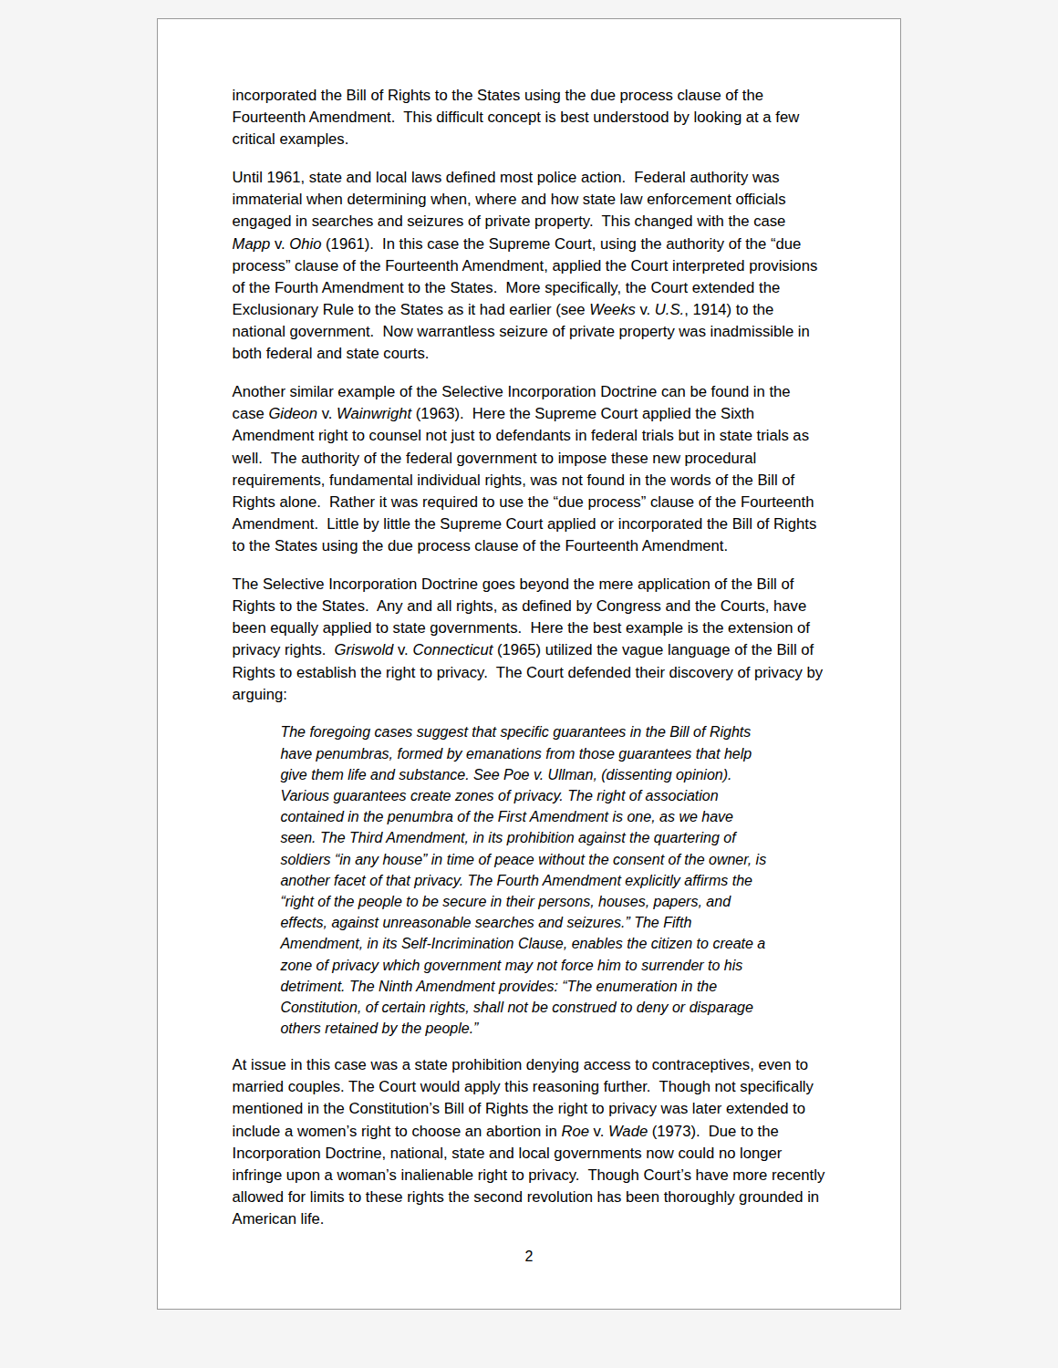incorporated the Bill of Rights to the States using the due process clause of the Fourteenth Amendment. This difficult concept is best understood by looking at a few critical examples.
Until 1961, state and local laws defined most police action. Federal authority was immaterial when determining when, where and how state law enforcement officials engaged in searches and seizures of private property. This changed with the case Mapp v. Ohio (1961). In this case the Supreme Court, using the authority of the “due process” clause of the Fourteenth Amendment, applied the Court interpreted provisions of the Fourth Amendment to the States. More specifically, the Court extended the Exclusionary Rule to the States as it had earlier (see Weeks v. U.S., 1914) to the national government. Now warrantless seizure of private property was inadmissible in both federal and state courts.
Another similar example of the Selective Incorporation Doctrine can be found in the case Gideon v. Wainwright (1963). Here the Supreme Court applied the Sixth Amendment right to counsel not just to defendants in federal trials but in state trials as well. The authority of the federal government to impose these new procedural requirements, fundamental individual rights, was not found in the words of the Bill of Rights alone. Rather it was required to use the “due process” clause of the Fourteenth Amendment. Little by little the Supreme Court applied or incorporated the Bill of Rights to the States using the due process clause of the Fourteenth Amendment.
The Selective Incorporation Doctrine goes beyond the mere application of the Bill of Rights to the States. Any and all rights, as defined by Congress and the Courts, have been equally applied to state governments. Here the best example is the extension of privacy rights. Griswold v. Connecticut (1965) utilized the vague language of the Bill of Rights to establish the right to privacy. The Court defended their discovery of privacy by arguing:
The foregoing cases suggest that specific guarantees in the Bill of Rights have penumbras, formed by emanations from those guarantees that help give them life and substance. See Poe v. Ullman, (dissenting opinion). Various guarantees create zones of privacy. The right of association contained in the penumbra of the First Amendment is one, as we have seen. The Third Amendment, in its prohibition against the quartering of soldiers “in any house” in time of peace without the consent of the owner, is another facet of that privacy. The Fourth Amendment explicitly affirms the “right of the people to be secure in their persons, houses, papers, and effects, against unreasonable searches and seizures.” The Fifth Amendment, in its Self-Incrimination Clause, enables the citizen to create a zone of privacy which government may not force him to surrender to his detriment. The Ninth Amendment provides: “The enumeration in the Constitution, of certain rights, shall not be construed to deny or disparage others retained by the people.”
At issue in this case was a state prohibition denying access to contraceptives, even to married couples. The Court would apply this reasoning further. Though not specifically mentioned in the Constitution’s Bill of Rights the right to privacy was later extended to include a women’s right to choose an abortion in Roe v. Wade (1973). Due to the Incorporation Doctrine, national, state and local governments now could no longer infringe upon a woman’s inalienable right to privacy. Though Court’s have more recently allowed for limits to these rights the second revolution has been thoroughly grounded in American life.
2